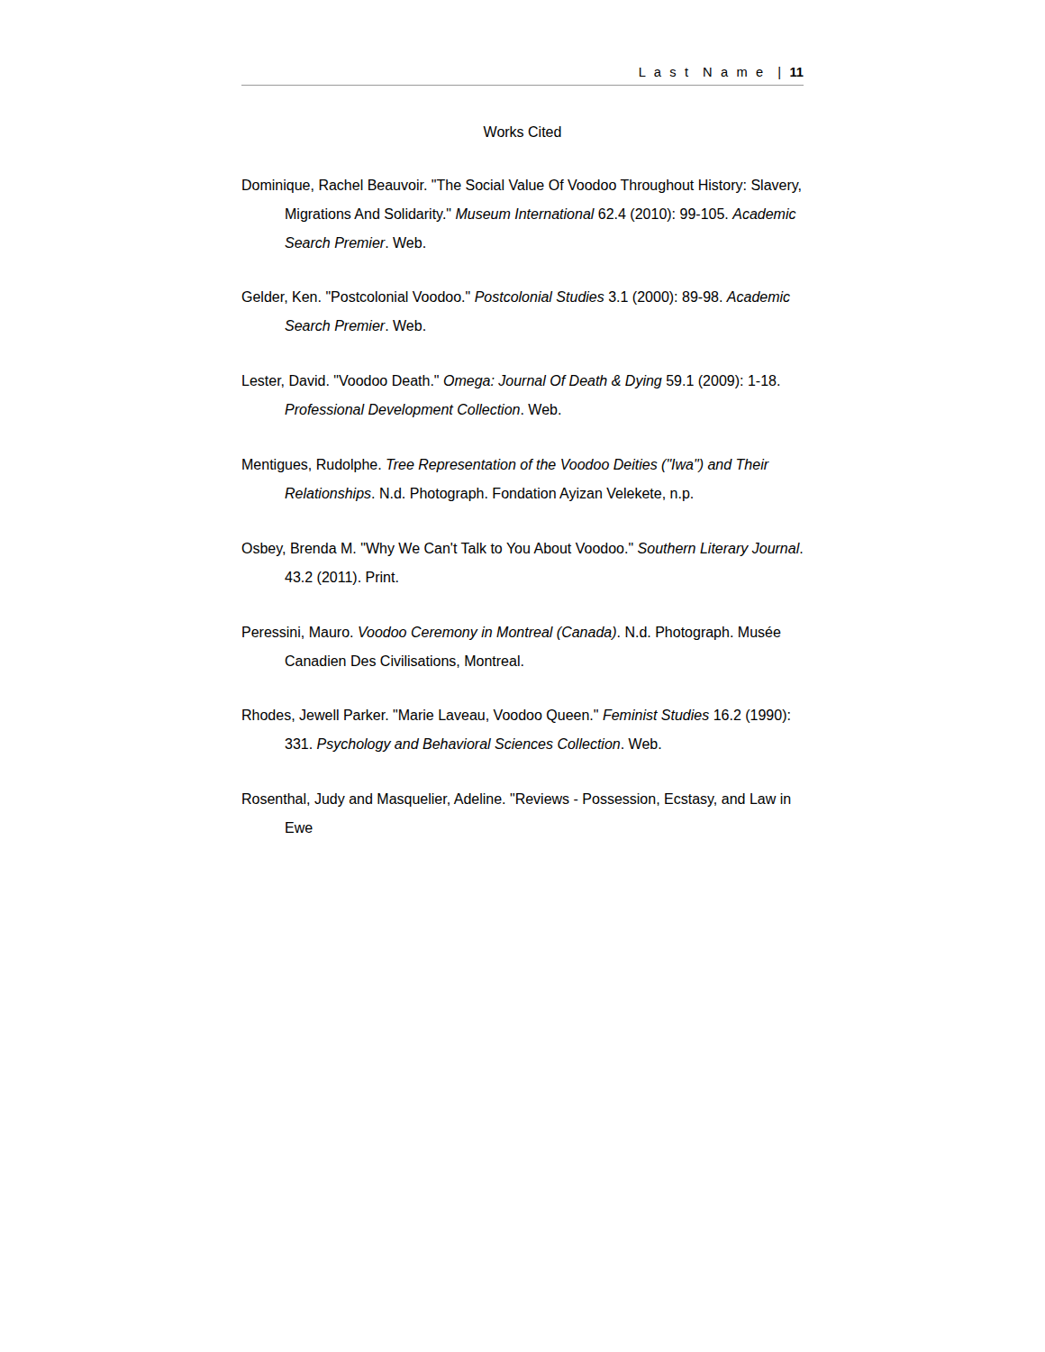L a s t N a m e | 11
Works Cited
Dominique, Rachel Beauvoir. "The Social Value Of Voodoo Throughout History: Slavery, Migrations And Solidarity." Museum International 62.4 (2010): 99-105. Academic Search Premier. Web.
Gelder, Ken. "Postcolonial Voodoo." Postcolonial Studies 3.1 (2000): 89-98. Academic Search Premier. Web.
Lester, David. "Voodoo Death." Omega: Journal Of Death & Dying 59.1 (2009): 1-18. Professional Development Collection. Web.
Mentigues, Rudolphe. Tree Representation of the Voodoo Deities ("Iwa") and Their Relationships. N.d. Photograph. Fondation Ayizan Velekete, n.p.
Osbey, Brenda M. "Why We Can't Talk to You About Voodoo." Southern Literary Journal. 43.2 (2011). Print.
Peressini, Mauro. Voodoo Ceremony in Montreal (Canada). N.d. Photograph. Musée Canadien Des Civilisations, Montreal.
Rhodes, Jewell Parker. "Marie Laveau, Voodoo Queen." Feminist Studies 16.2 (1990): 331. Psychology and Behavioral Sciences Collection. Web.
Rosenthal, Judy and Masquelier, Adeline. "Reviews - Possession, Ecstasy, and Law in Ewe